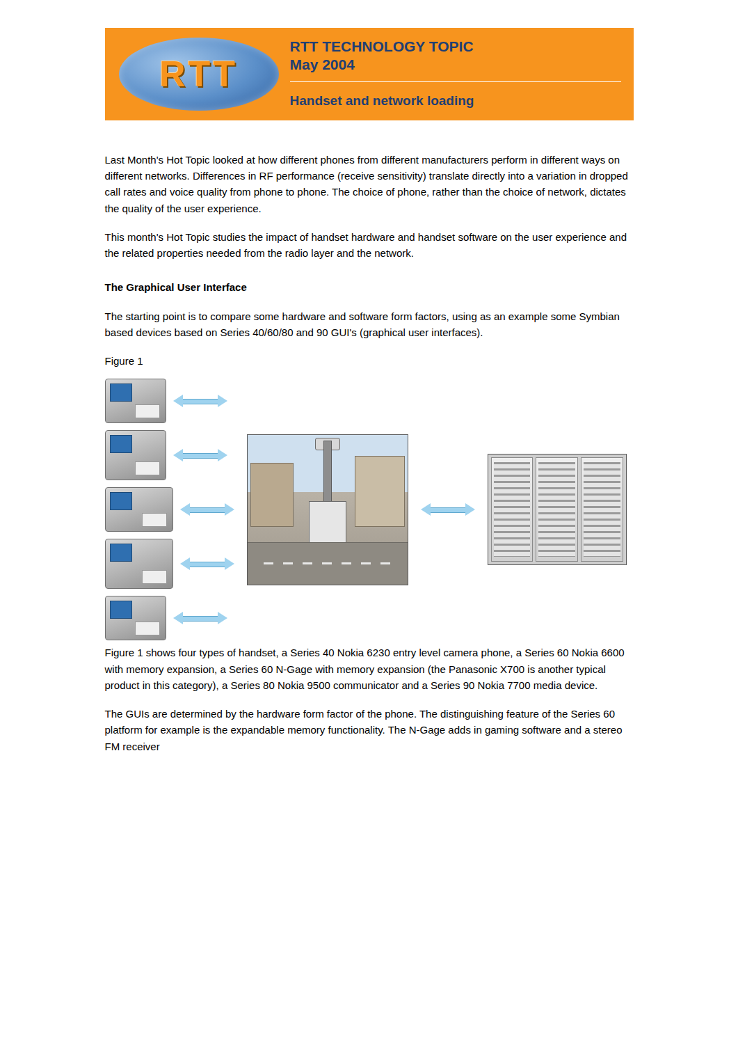RTT
RTT TECHNOLOGY TOPIC
May 2004
Handset and network loading
Last Month's Hot Topic looked at how different phones from different manufacturers perform in different ways on different networks. Differences in RF performance (receive sensitivity) translate directly into a variation in dropped call rates and voice quality from phone to phone. The choice of phone, rather than the choice of network, dictates the quality of the user experience.
This month's Hot Topic studies the impact of handset hardware and handset software on the user experience and the related properties needed from the radio layer and the network.
The Graphical User Interface
The starting point is to compare some hardware and software form factors, using as an example some Symbian based devices based on Series 40/60/80 and 90 GUI's (graphical user interfaces).
Figure 1
Figure 1 shows four types of handset, a Series 40 Nokia 6230 entry level camera phone, a Series 60 Nokia 6600 with memory expansion, a Series 60 N-Gage with memory expansion (the Panasonic X700 is another typical product in this category), a Series 80 Nokia 9500 communicator and a Series 90 Nokia 7700 media device.
The GUIs are determined by the hardware form factor of the phone. The distinguishing feature of the Series 60 platform for example is the expandable memory functionality. The N-Gage adds in gaming software and a stereo FM receiver